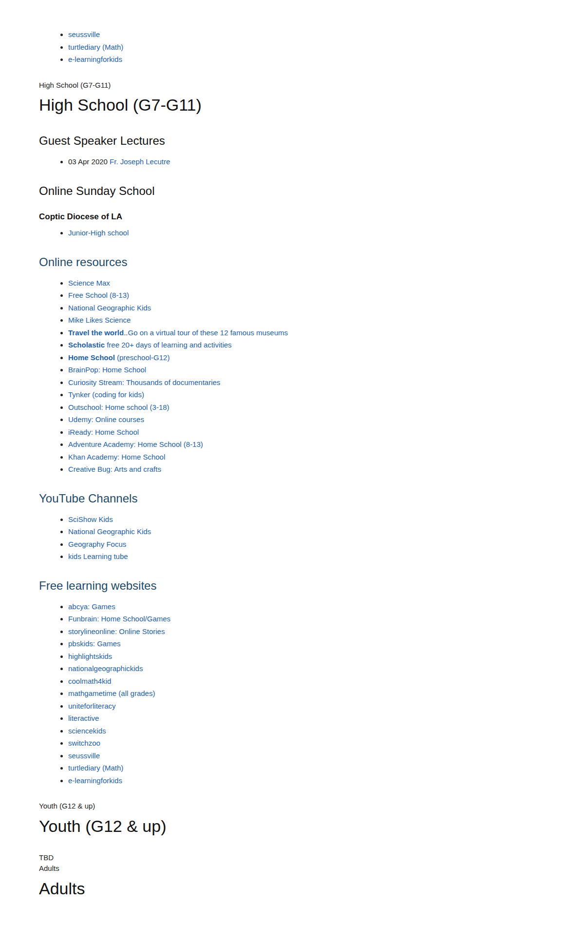seussville
turtlediary (Math)
e-learningforkids
High School (G7-G11)
High School (G7-G11)
Guest Speaker Lectures
03 Apr 2020 Fr. Joseph Lecutre
Online Sunday School
Coptic Diocese of LA
Junior-High school
Online resources
Science Max
Free School (8-13)
National Geographic Kids
Mike Likes Science
Travel the world.. Go on a virtual tour of these 12 famous museums
Scholastic free 20+ days of learning and activities
Home School (preschool-G12)
BrainPop: Home School
Curiosity Stream: Thousands of documentaries
Tynker (coding for kids)
Outschool: Home school (3-18)
Udemy: Online courses
iReady: Home School
Adventure Academy: Home School (8-13)
Khan Academy: Home School
Creative Bug: Arts and crafts
YouTube Channels
SciShow Kids
National Geographic Kids
Geography Focus
kids Learning tube
Free learning websites
abcya: Games
Funbrain: Home School/Games
storylineonline: Online Stories
pbskids: Games
highlightskids
nationalgeographickids
coolmath4kid
mathgametime (all grades)
uniteforliteracy
literactive
sciencekids
switchzoo
seussville
turtlediary (Math)
e-learningforkids
Youth (G12 & up)
Youth (G12 & up)
TBD
Adults
Adults